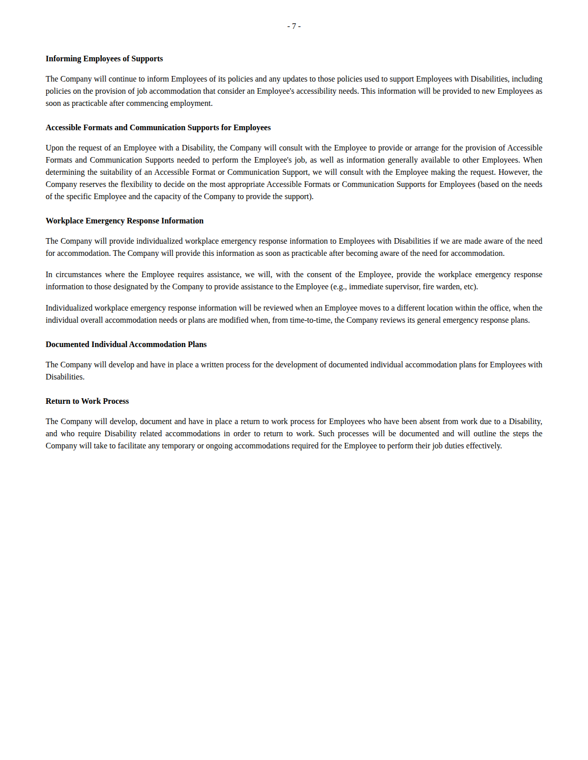- 7 -
Informing Employees of Supports
The Company will continue to inform Employees of its policies and any updates to those policies used to support Employees with Disabilities, including policies on the provision of job accommodation that consider an Employee's accessibility needs. This information will be provided to new Employees as soon as practicable after commencing employment.
Accessible Formats and Communication Supports for Employees
Upon the request of an Employee with a Disability, the Company will consult with the Employee to provide or arrange for the provision of Accessible Formats and Communication Supports needed to perform the Employee's job, as well as information generally available to other Employees. When determining the suitability of an Accessible Format or Communication Support, we will consult with the Employee making the request. However, the Company reserves the flexibility to decide on the most appropriate Accessible Formats or Communication Supports for Employees (based on the needs of the specific Employee and the capacity of the Company to provide the support).
Workplace Emergency Response Information
The Company will provide individualized workplace emergency response information to Employees with Disabilities if we are made aware of the need for accommodation. The Company will provide this information as soon as practicable after becoming aware of the need for accommodation.
In circumstances where the Employee requires assistance, we will, with the consent of the Employee, provide the workplace emergency response information to those designated by the Company to provide assistance to the Employee (e.g., immediate supervisor, fire warden, etc).
Individualized workplace emergency response information will be reviewed when an Employee moves to a different location within the office, when the individual overall accommodation needs or plans are modified when, from time-to-time, the Company reviews its general emergency response plans.
Documented Individual Accommodation Plans
The Company will develop and have in place a written process for the development of documented individual accommodation plans for Employees with Disabilities.
Return to Work Process
The Company will develop, document and have in place a return to work process for Employees who have been absent from work due to a Disability, and who require Disability related accommodations in order to return to work. Such processes will be documented and will outline the steps the Company will take to facilitate any temporary or ongoing accommodations required for the Employee to perform their job duties effectively.